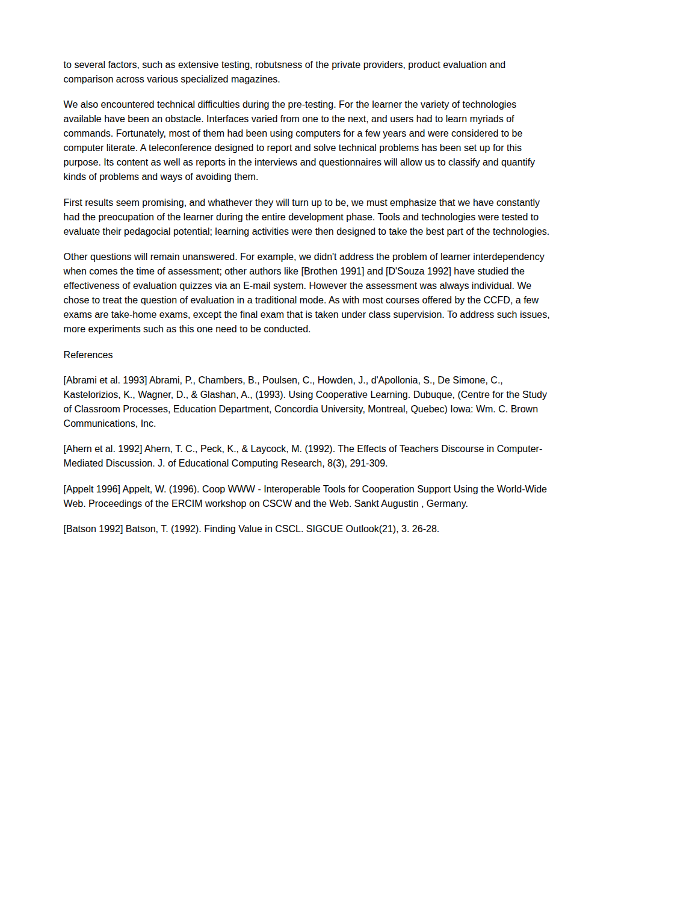to several factors, such as extensive testing, robutsness of the private providers, product evaluation and comparison across various specialized magazines.
We also encountered technical difficulties during the pre-testing. For the learner the variety of technologies available have been an obstacle. Interfaces varied from one to the next, and users had to learn myriads of commands. Fortunately, most of them had been using computers for a few years and were considered to be computer literate. A teleconference designed to report and solve technical problems has been set up for this purpose. Its content as well as reports in the interviews and questionnaires will allow us to classify and quantify kinds of problems and ways of avoiding them.
First results seem promising, and whathever they will turn up to be, we must emphasize that we have constantly had the preocupation of the learner during the entire development phase. Tools and technologies were tested to evaluate their pedagocial potential; learning activities were then designed to take the best part of the technologies.
Other questions will remain unanswered. For example, we didn't address the problem of learner interdependency when comes the time of assessment; other authors like [Brothen 1991] and [D'Souza 1992] have studied the effectiveness of evaluation quizzes via an E-mail system. However the assessment was always individual. We chose to treat the question of evaluation in a traditional mode. As with most courses offered by the CCFD, a few exams are take-home exams, except the final exam that is taken under class supervision. To address such issues, more experiments such as this one need to be conducted.
References
[Abrami et al. 1993] Abrami, P., Chambers, B., Poulsen, C., Howden, J., d'Apollonia, S., De Simone, C., Kastelorizios, K., Wagner, D., & Glashan, A., (1993). Using Cooperative Learning. Dubuque, (Centre for the Study of Classroom Processes, Education Department, Concordia University, Montreal, Quebec) Iowa: Wm. C. Brown Communications, Inc.
[Ahern et al. 1992] Ahern, T. C., Peck, K., & Laycock, M. (1992). The Effects of Teachers Discourse in Computer-Mediated Discussion. J. of Educational Computing Research, 8(3), 291-309.
[Appelt 1996] Appelt, W. (1996). Coop WWW - Interoperable Tools for Cooperation Support Using the World-Wide Web. Proceedings of the ERCIM workshop on CSCW and the Web. Sankt Augustin , Germany.
[Batson 1992] Batson, T. (1992). Finding Value in CSCL. SIGCUE Outlook(21), 3. 26-28.